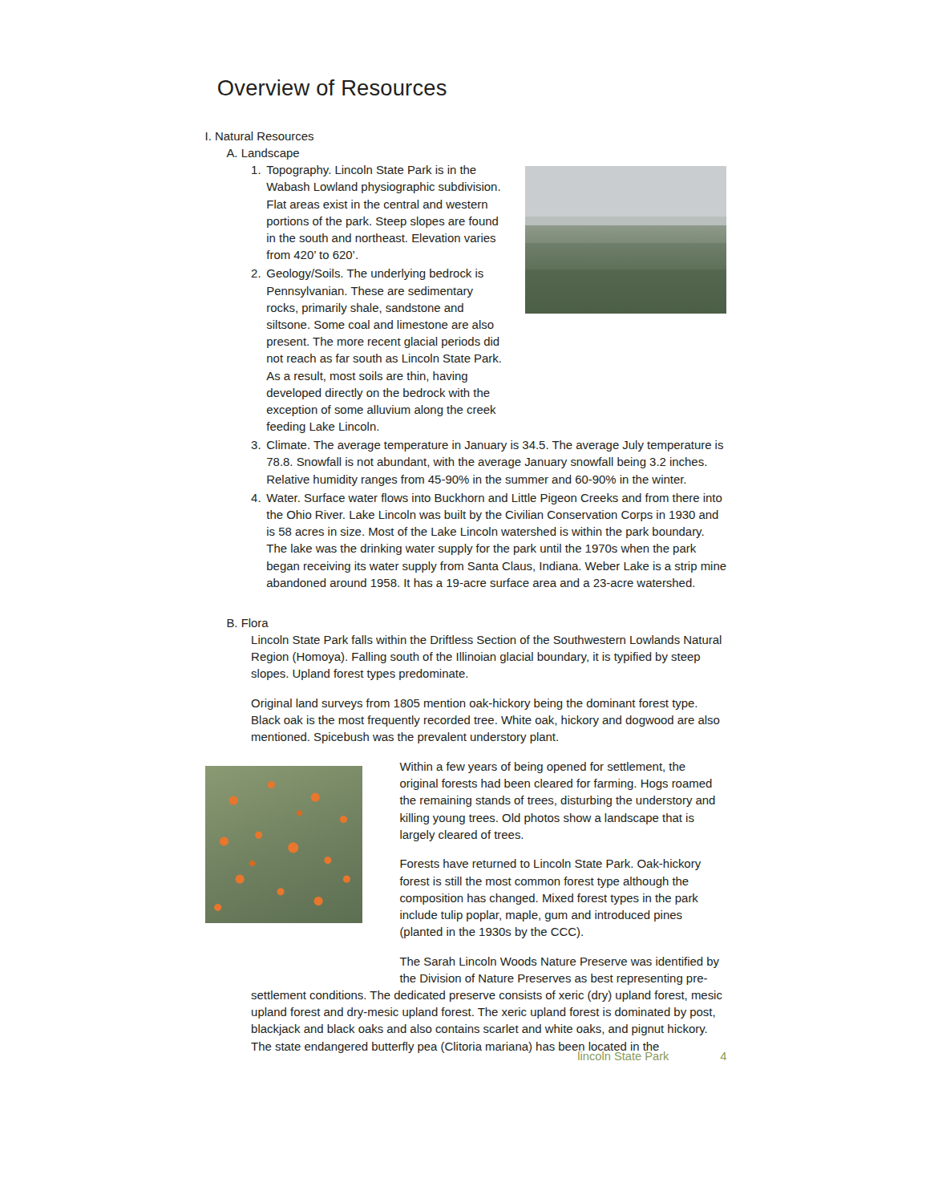Overview of Resources
I. Natural Resources
A. Landscape
1.
Topography. Lincoln State Park is in the Wabash Lowland physiographic subdivision. Flat areas exist in the central and western portions of the park. Steep slopes are found in the south and northeast. Elevation varies from 420’ to 620’.
2.
Geology/Soils. The underlying bedrock is Pennsylvanian. These are sedimentary rocks, primarily shale, sandstone and siltsone. Some coal and limestone are also present. The more recent glacial periods did not reach as far south as Lincoln State Park. As a result, most soils are thin, having developed directly on the bedrock with the exception of some alluvium along the creek feeding Lake Lincoln.
3.
Climate. The average temperature in January is 34.5. The average July temperature is 78.8. Snowfall is not abundant, with the average January snowfall being 3.2 inches. Relative humidity ranges from 45-90% in the summer and 60-90% in the winter.
4.
Water. Surface water flows into Buckhorn and Little Pigeon Creeks and from there into the Ohio River. Lake Lincoln was built by the Civilian Conservation Corps in 1930 and is 58 acres in size. Most of the Lake Lincoln watershed is within the park boundary. The lake was the drinking water supply for the park until the 1970s when the park began receiving its water supply from Santa Claus, Indiana. Weber Lake is a strip mine abandoned around 1958. It has a 19-acre surface area and a 23-acre watershed.
B. Flora
Lincoln State Park falls within the Driftless Section of the Southwestern Lowlands Natural Region (Homoya). Falling south of the Illinoian glacial boundary, it is typified by steep slopes. Upland forest types predominate.
Original land surveys from 1805 mention oak-hickory being the dominant forest type. Black oak is the most frequently recorded tree. White oak, hickory and dogwood are also mentioned. Spicebush was the prevalent understory plant.
Within a few years of being opened for settlement, the original forests had been cleared for farming. Hogs roamed the remaining stands of trees, disturbing the understory and killing young trees. Old photos show a landscape that is largely cleared of trees.
Forests have returned to Lincoln State Park. Oak-hickory forest is still the most common forest type although the composition has changed. Mixed forest types in the park include tulip poplar, maple, gum and introduced pines (planted in the 1930s by the CCC).
The Sarah Lincoln Woods Nature Preserve was identified by the Division of Nature Preserves as best representing pre-
settlement conditions. The dedicated preserve consists of xeric (dry) upland forest, mesic upland forest and dry-mesic upland forest. The xeric upland forest is dominated by post, blackjack and black oaks and also contains scarlet and white oaks, and pignut hickory. The state endangered butterfly pea (Clitoria mariana) has been located in the
lincoln State Park 4